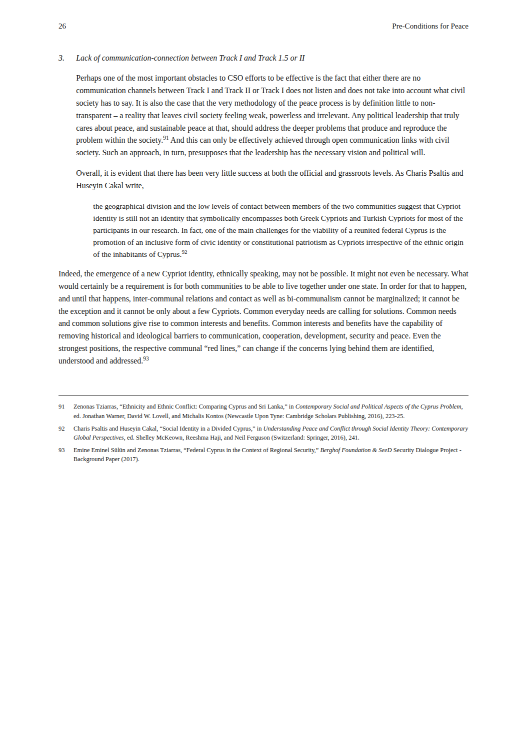26 Pre-Conditions for Peace
Lack of communication-connection between Track I and Track 1.5 or II
Perhaps one of the most important obstacles to CSO efforts to be effective is the fact that either there are no communication channels between Track I and Track II or Track I does not listen and does not take into account what civil society has to say. It is also the case that the very methodology of the peace process is by definition little to non-transparent – a reality that leaves civil society feeling weak, powerless and irrelevant. Any political leadership that truly cares about peace, and sustainable peace at that, should address the deeper problems that produce and reproduce the problem within the society.91 And this can only be effectively achieved through open communication links with civil society. Such an approach, in turn, presupposes that the leadership has the necessary vision and political will.
Overall, it is evident that there has been very little success at both the official and grassroots levels. As Charis Psaltis and Huseyin Cakal write,
the geographical division and the low levels of contact between members of the two communities suggest that Cypriot identity is still not an identity that symbolically encompasses both Greek Cypriots and Turkish Cypriots for most of the participants in our research. In fact, one of the main challenges for the viability of a reunited federal Cyprus is the promotion of an inclusive form of civic identity or constitutional patriotism as Cypriots irrespective of the ethnic origin of the inhabitants of Cyprus.92
Indeed, the emergence of a new Cypriot identity, ethnically speaking, may not be possible. It might not even be necessary. What would certainly be a requirement is for both communities to be able to live together under one state. In order for that to happen, and until that happens, inter-communal relations and contact as well as bi-communalism cannot be marginalized; it cannot be the exception and it cannot be only about a few Cypriots. Common everyday needs are calling for solutions. Common needs and common solutions give rise to common interests and benefits. Common interests and benefits have the capability of removing historical and ideological barriers to communication, cooperation, development, security and peace. Even the strongest positions, the respective communal “red lines,” can change if the concerns lying behind them are identified, understood and addressed.93
Zenonas Tziarras, “Ethnicity and Ethnic Conflict: Comparing Cyprus and Sri Lanka,” in Contemporary Social and Political Aspects of the Cyprus Problem, ed. Jonathan Warner, David W. Lovell, and Michalis Kontos (Newcastle Upon Tyne: Cambridge Scholars Publishing, 2016), 223-25.
Charis Psaltis and Huseyin Cakal, “Social Identity in a Divided Cyprus,” in Understanding Peace and Conflict through Social Identity Theory: Contemporary Global Perspectives, ed. Shelley McKeown, Reeshma Haji, and Neil Ferguson (Switzerland: Springer, 2016), 241.
Emine Eminel Sülün and Zenonas Tziarras, “Federal Cyprus in the Context of Regional Security,” Berghof Foundation & SeeD Security Dialogue Project - Background Paper (2017).